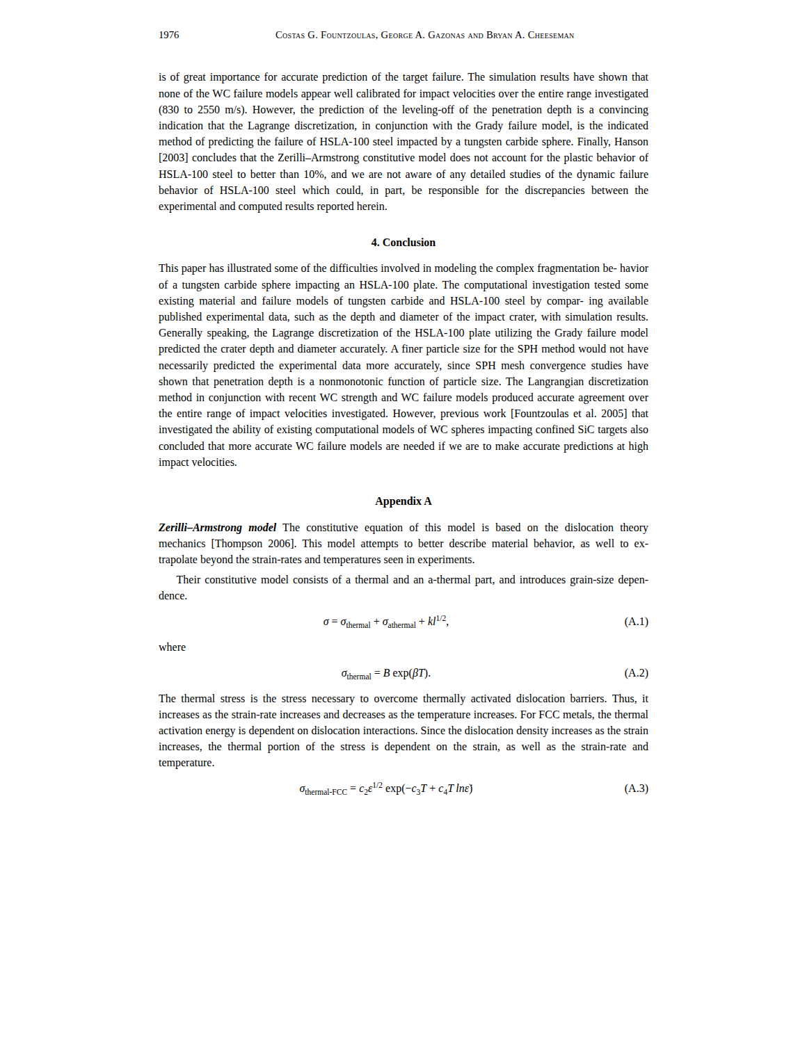1976 Costas G. Fountzoulas, George A. Gazonas and Bryan A. Cheeseman
is of great importance for accurate prediction of the target failure. The simulation results have shown that none of the WC failure models appear well calibrated for impact velocities over the entire range investigated (830 to 2550 m/s). However, the prediction of the leveling-off of the penetration depth is a convincing indication that the Lagrange discretization, in conjunction with the Grady failure model, is the indicated method of predicting the failure of HSLA-100 steel impacted by a tungsten carbide sphere. Finally, Hanson [2003] concludes that the Zerilli–Armstrong constitutive model does not account for the plastic behavior of HSLA-100 steel to better than 10%, and we are not aware of any detailed studies of the dynamic failure behavior of HSLA-100 steel which could, in part, be responsible for the discrepancies between the experimental and computed results reported herein.
4. Conclusion
This paper has illustrated some of the difficulties involved in modeling the complex fragmentation be- havior of a tungsten carbide sphere impacting an HSLA-100 plate. The computational investigation tested some existing material and failure models of tungsten carbide and HSLA-100 steel by compar- ing available published experimental data, such as the depth and diameter of the impact crater, with simulation results. Generally speaking, the Lagrange discretization of the HSLA-100 plate utilizing the Grady failure model predicted the crater depth and diameter accurately. A finer particle size for the SPH method would not have necessarily predicted the experimental data more accurately, since SPH mesh convergence studies have shown that penetration depth is a nonmonotonic function of particle size. The Langrangian discretization method in conjunction with recent WC strength and WC failure models produced accurate agreement over the entire range of impact velocities investigated. However, previous work [Fountzoulas et al. 2005] that investigated the ability of existing computational models of WC spheres impacting confined SiC targets also concluded that more accurate WC failure models are needed if we are to make accurate predictions at high impact velocities.
Appendix A
Zerilli–Armstrong model The constitutive equation of this model is based on the dislocation theory mechanics [Thompson 2006]. This model attempts to better describe material behavior, as well to ex- trapolate beyond the strain-rates and temperatures seen in experiments.
Their constitutive model consists of a thermal and an a-thermal part, and introduces grain-size depen- dence.
σ = σthermal + σathermal + kl1/2, (A.1)
where
σthermal = B exp(βT). (A.2)
The thermal stress is the stress necessary to overcome thermally activated dislocation barriers. Thus, it increases as the strain-rate increases and decreases as the temperature increases. For FCC metals, the thermal activation energy is dependent on dislocation interactions. Since the dislocation density increases as the strain increases, the thermal portion of the stress is dependent on the strain, as well as the strain-rate and temperature.
σthermal-FCC = c2ε1/2 exp(−c3T + c4T lnε̇) (A.3)